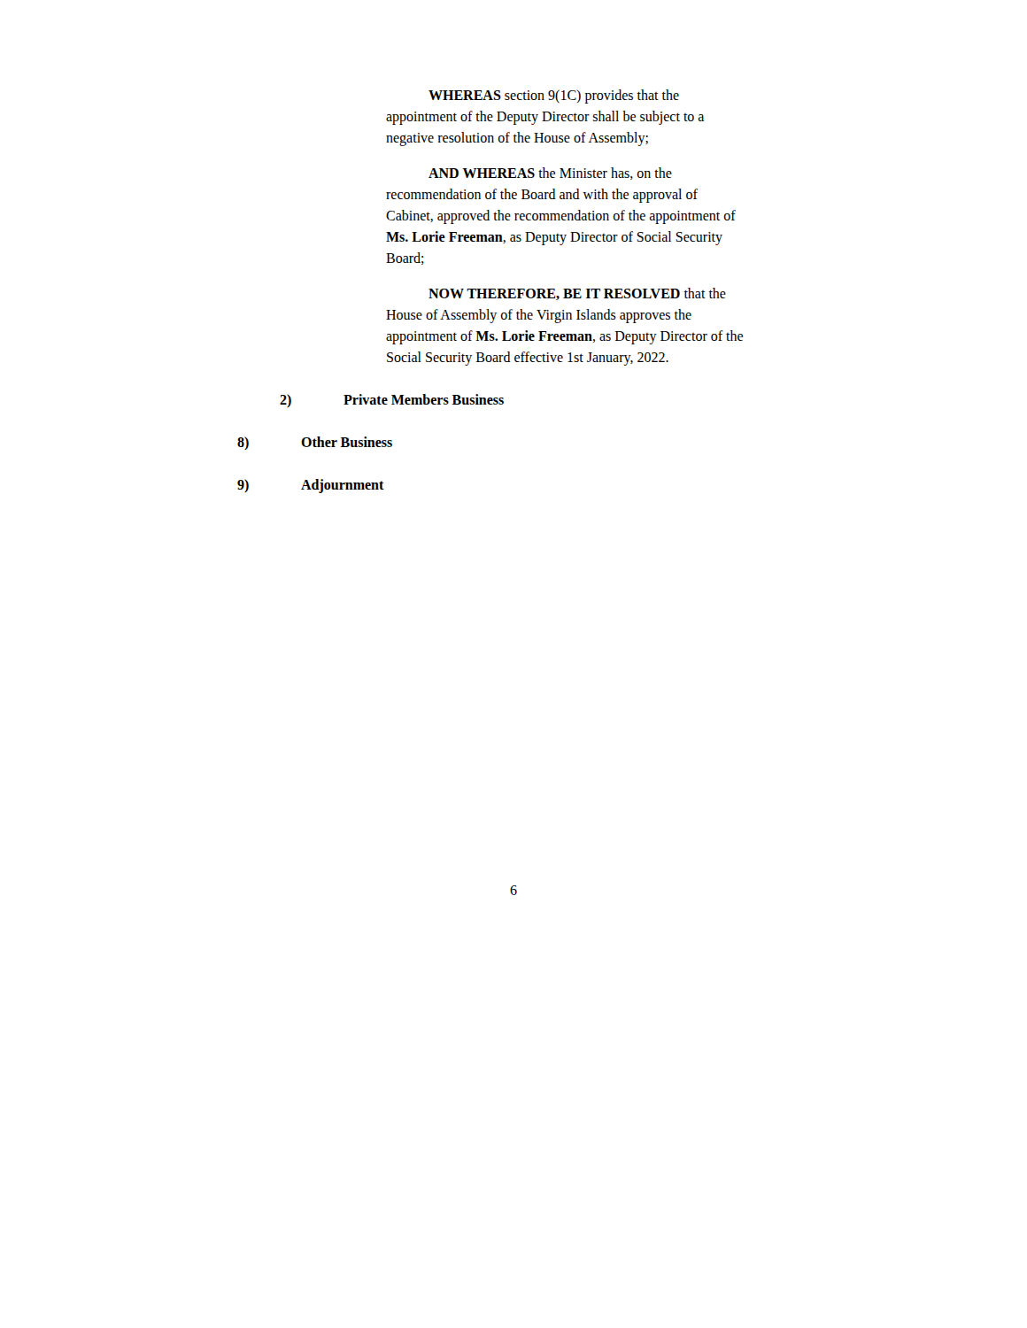WHEREAS section 9(1C) provides that the appointment of the Deputy Director shall be subject to a negative resolution of the House of Assembly;
AND WHEREAS the Minister has, on the recommendation of the Board and with the approval of Cabinet, approved the recommendation of the appointment of Ms. Lorie Freeman, as Deputy Director of Social Security Board;
NOW THEREFORE, BE IT RESOLVED that the House of Assembly of the Virgin Islands approves the appointment of Ms. Lorie Freeman, as Deputy Director of the Social Security Board effective 1st January, 2022.
2) Private Members Business
8) Other Business
9) Adjournment
6